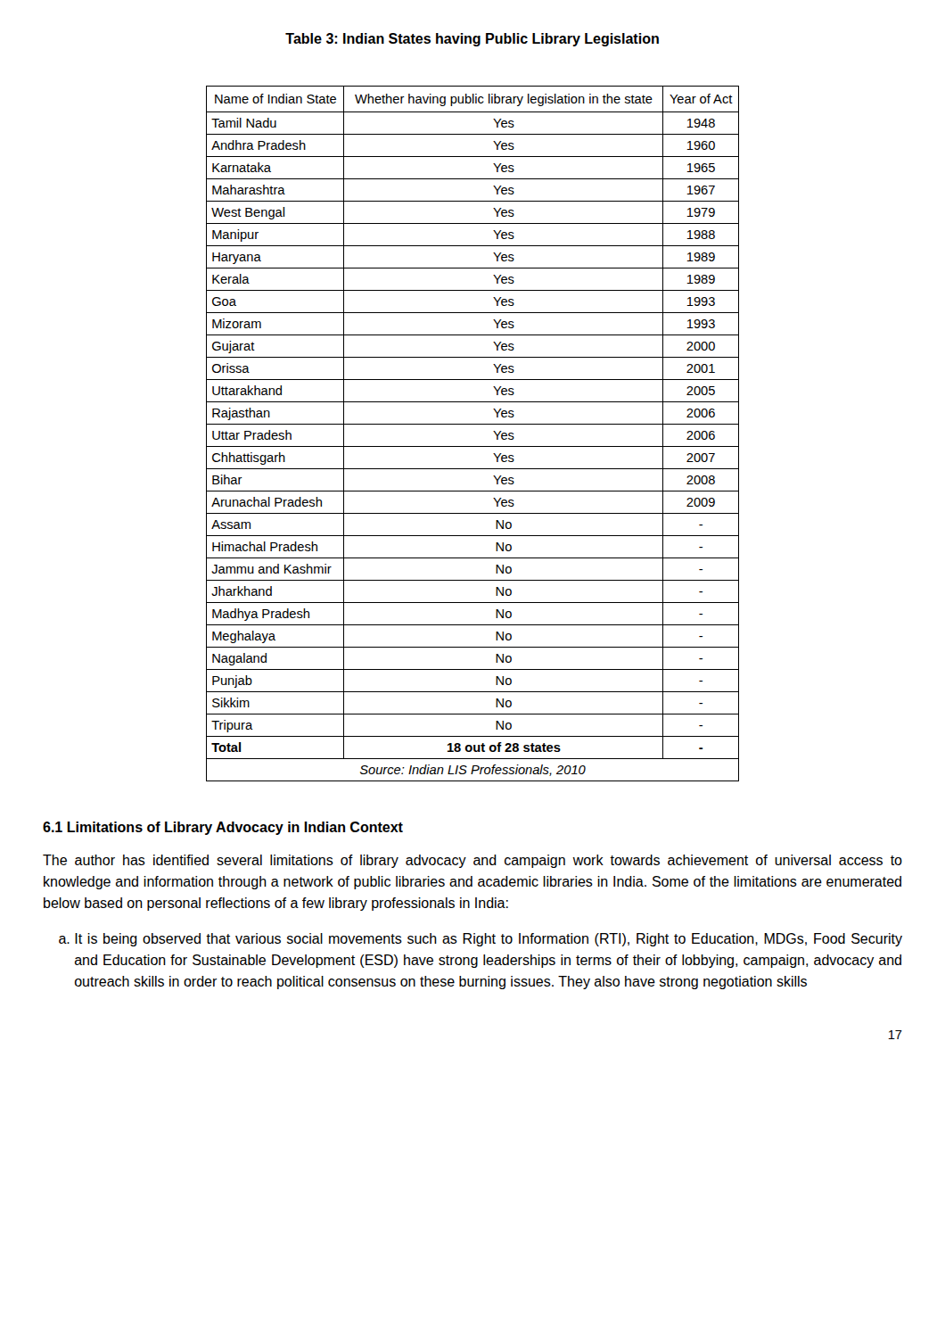Table 3: Indian States having Public Library Legislation
| Name of Indian State | Whether having public library legislation in the state | Year of Act |
| --- | --- | --- |
| Tamil Nadu | Yes | 1948 |
| Andhra Pradesh | Yes | 1960 |
| Karnataka | Yes | 1965 |
| Maharashtra | Yes | 1967 |
| West Bengal | Yes | 1979 |
| Manipur | Yes | 1988 |
| Haryana | Yes | 1989 |
| Kerala | Yes | 1989 |
| Goa | Yes | 1993 |
| Mizoram | Yes | 1993 |
| Gujarat | Yes | 2000 |
| Orissa | Yes | 2001 |
| Uttarakhand | Yes | 2005 |
| Rajasthan | Yes | 2006 |
| Uttar Pradesh | Yes | 2006 |
| Chhattisgarh | Yes | 2007 |
| Bihar | Yes | 2008 |
| Arunachal Pradesh | Yes | 2009 |
| Assam | No | - |
| Himachal Pradesh | No | - |
| Jammu and Kashmir | No | - |
| Jharkhand | No | - |
| Madhya Pradesh | No | - |
| Meghalaya | No | - |
| Nagaland | No | - |
| Punjab | No | - |
| Sikkim | No | - |
| Tripura | No | - |
| Total | 18 out of 28 states | - |
| Source: Indian LIS Professionals, 2010 |
6.1 Limitations of Library Advocacy in Indian Context
The author has identified several limitations of library advocacy and campaign work towards achievement of universal access to knowledge and information through a network of public libraries and academic libraries in India. Some of the limitations are enumerated below based on personal reflections of a few library professionals in India:
It is being observed that various social movements such as Right to Information (RTI), Right to Education, MDGs, Food Security and Education for Sustainable Development (ESD) have strong leaderships in terms of their of lobbying, campaign, advocacy and outreach skills in order to reach political consensus on these burning issues. They also have strong negotiation skills
17